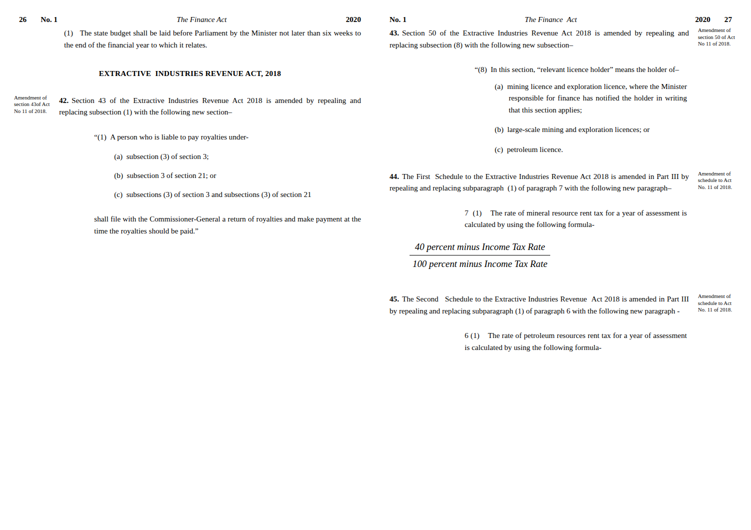26 No. 1 The Finance Act 2020
(1) The state budget shall be laid before Parliament by the Minister not later than six weeks to the end of the financial year to which it relates.
EXTRACTIVE INDUSTRIES REVENUE ACT, 2018
Amendment of section 43of Act No 11 of 2018.
42. Section 43 of the Extractive Industries Revenue Act 2018 is amended by repealing and replacing subsection (1) with the following new section–
“(1) A person who is liable to pay royalties under-
(a) subsection (3) of section 3;
(b) subsection 3 of section 21; or
(c) subsections (3) of section 3 and subsections (3) of section 21
shall file with the Commissioner-General a return of royalties and make payment at the time the royalties should be paid.”
No. 1 The Finance Act 2020 27
Amendment of section 50 of Act No 11 of 2018.
43. Section 50 of the Extractive Industries Revenue Act 2018 is amended by repealing and replacing subsection (8) with the following new subsection–
“(8) In this section, “relevant licence holder” means the holder of–
(a) mining licence and exploration licence, where the Minister responsible for finance has notified the holder in writing that this section applies;
(b) large-scale mining and exploration licences; or
(c) petroleum licence.
Amendment of schedule to Act No. 11 of 2018.
44. The First Schedule to the Extractive Industries Revenue Act 2018 is amended in Part III by repealing and replacing subparagraph (1) of paragraph 7 with the following new paragraph–
7 (1) The rate of mineral resource rent tax for a year of assessment is calculated by using the following formula-
40 percent minus Income Tax Rate 100 percent minus Income Tax Rate
Amendment of schedule to Act No. 11 of 2018.
45. The Second Schedule to the Extractive Industries Revenue Act 2018 is amended in Part III by repealing and replacing subparagraph (1) of paragraph 6 with the following new paragraph -
6 (1) The rate of petroleum resources rent tax for a year of assessment is calculated by using the following formula-